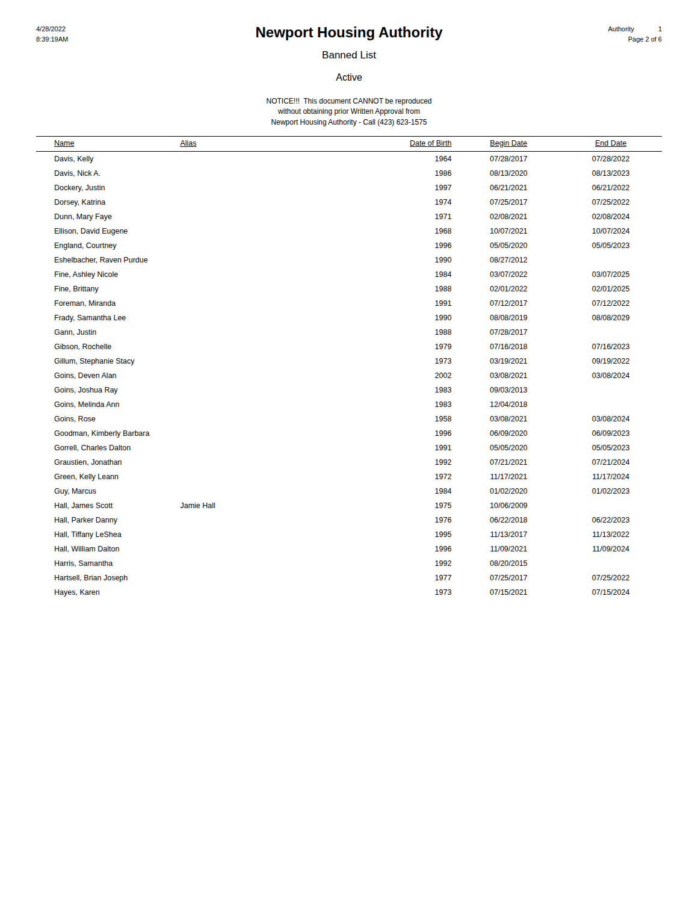4/28/2022
8:39:19AM
Authority 1
Page 2 of 6
Newport Housing Authority
Banned List
Active
NOTICE!!! This document CANNOT be reproduced
without obtaining prior Written Approval from
Newport Housing Authority - Call (423) 623-1575
| Name | Alias | Date of Birth | Begin Date | End Date |
| --- | --- | --- | --- | --- |
| Davis, Kelly | | 1964 | 07/28/2017 | 07/28/2022 |
| Davis, Nick A. | | 1986 | 08/13/2020 | 08/13/2023 |
| Dockery, Justin | | 1997 | 06/21/2021 | 06/21/2022 |
| Dorsey, Katrina | | 1974 | 07/25/2017 | 07/25/2022 |
| Dunn, Mary Faye | | 1971 | 02/08/2021 | 02/08/2024 |
| Ellison, David Eugene | | 1968 | 10/07/2021 | 10/07/2024 |
| England, Courtney | | 1996 | 05/05/2020 | 05/05/2023 |
| Eshelbacher, Raven Purdue | | 1990 | 08/27/2012 | |
| Fine, Ashley Nicole | | 1984 | 03/07/2022 | 03/07/2025 |
| Fine, Brittany | | 1988 | 02/01/2022 | 02/01/2025 |
| Foreman, Miranda | | 1991 | 07/12/2017 | 07/12/2022 |
| Frady, Samantha Lee | | 1990 | 08/08/2019 | 08/08/2029 |
| Gann, Justin | | 1988 | 07/28/2017 | |
| Gibson, Rochelle | | 1979 | 07/16/2018 | 07/16/2023 |
| Gillum, Stephanie Stacy | | 1973 | 03/19/2021 | 09/19/2022 |
| Goins, Deven Alan | | 2002 | 03/08/2021 | 03/08/2024 |
| Goins, Joshua Ray | | 1983 | 09/03/2013 | |
| Goins, Melinda Ann | | 1983 | 12/04/2018 | |
| Goins, Rose | | 1958 | 03/08/2021 | 03/08/2024 |
| Goodman, Kimberly Barbara | | 1996 | 06/09/2020 | 06/09/2023 |
| Gorrell, Charles Dalton | | 1991 | 05/05/2020 | 05/05/2023 |
| Graustien, Jonathan | | 1992 | 07/21/2021 | 07/21/2024 |
| Green, Kelly Leann | | 1972 | 11/17/2021 | 11/17/2024 |
| Guy, Marcus | | 1984 | 01/02/2020 | 01/02/2023 |
| Hall, James Scott | Jamie Hall | 1975 | 10/06/2009 | |
| Hall, Parker Danny | | 1976 | 06/22/2018 | 06/22/2023 |
| Hall, Tiffany LeShea | | 1995 | 11/13/2017 | 11/13/2022 |
| Hall, William Dalton | | 1996 | 11/09/2021 | 11/09/2024 |
| Harris, Samantha | | 1992 | 08/20/2015 | |
| Hartsell, Brian Joseph | | 1977 | 07/25/2017 | 07/25/2022 |
| Hayes, Karen | | 1973 | 07/15/2021 | 07/15/2024 |